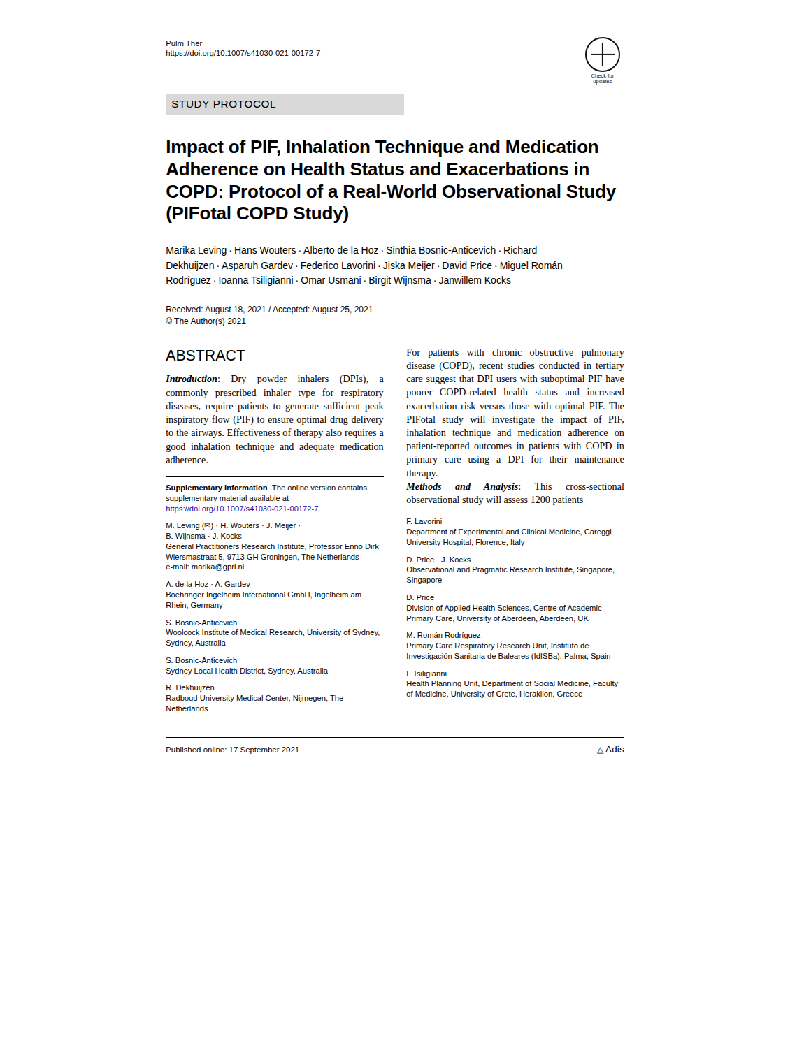Pulm Ther
https://doi.org/10.1007/s41030-021-00172-7
Check for
updates
STUDY PROTOCOL
Impact of PIF, Inhalation Technique and Medication Adherence on Health Status and Exacerbations in COPD: Protocol of a Real-World Observational Study (PIFotal COPD Study)
Marika Leving·Hans Wouters·Alberto de la Hoz·Sinthia Bosnic-Anticevich·Richard Dekhuijzen·Asparuh Gardev·Federico Lavorini·Jiska Meijer·David Price·Miguel Román Rodríguez·Ioanna Tsiligianni·Omar Usmani·Birgit Wijnsma·Janwillem Kocks
Received: August 18, 2021 / Accepted: August 25, 2021
© The Author(s) 2021
ABSTRACT
Introduction: Dry powder inhalers (DPIs), a commonly prescribed inhaler type for respiratory diseases, require patients to generate sufficient peak inspiratory flow (PIF) to ensure optimal drug delivery to the airways. Effectiveness of therapy also requires a good inhalation technique and adequate medication adherence.
Supplementary Information The online version contains supplementary material available at https://doi.org/10.1007/s41030-021-00172-7.
M. Leving (✉) · H. Wouters · J. Meijer ·
B. Wijnsma · J. Kocks
General Practitioners Research Institute, Professor Enno Dirk Wiersmastraat 5, 9713 GH Groningen, The Netherlands
e-mail: marika@gpri.nl
A. de la Hoz · A. Gardev
Boehringer Ingelheim International GmbH, Ingelheim am Rhein, Germany
S. Bosnic-Anticevich
Woolcock Institute of Medical Research, University of Sydney, Sydney, Australia
S. Bosnic-Anticevich
Sydney Local Health District, Sydney, Australia
R. Dekhuijzen
Radboud University Medical Center, Nijmegen, The Netherlands
For patients with chronic obstructive pulmonary disease (COPD), recent studies conducted in tertiary care suggest that DPI users with suboptimal PIF have poorer COPD-related health status and increased exacerbation risk versus those with optimal PIF. The PIFotal study will investigate the impact of PIF, inhalation technique and medication adherence on patient-reported outcomes in patients with COPD in primary care using a DPI for their maintenance therapy.
Methods and Analysis: This cross-sectional observational study will assess 1200 patients
F. Lavorini
Department of Experimental and Clinical Medicine, Careggi University Hospital, Florence, Italy
D. Price · J. Kocks
Observational and Pragmatic Research Institute, Singapore, Singapore
D. Price
Division of Applied Health Sciences, Centre of Academic Primary Care, University of Aberdeen, Aberdeen, UK
M. Román Rodríguez
Primary Care Respiratory Research Unit, Instituto de Investigación Sanitaria de Baleares (IdISBa), Palma, Spain
I. Tsiligianni
Health Planning Unit, Department of Social Medicine, Faculty of Medicine, University of Crete, Heraklion, Greece
Published online: 17 September 2021
△ Adis